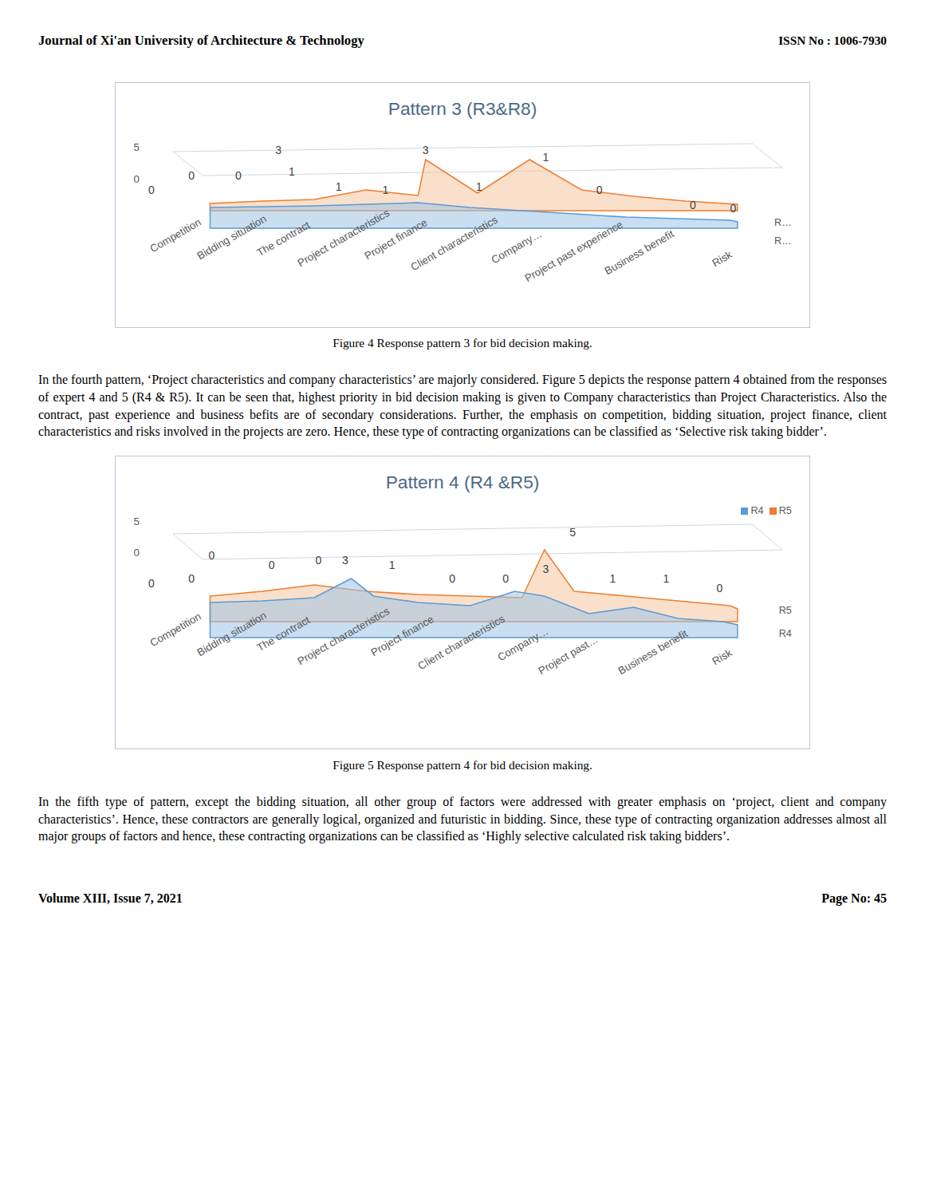Journal of Xi'an University of Architecture & Technology
ISSN No : 1006-7930
Pattern 3 (R3&R8)
5 0
3 3 1 0 0 1 0 1 1 1 0 0 0
R…
R…
Competition Bidding situation The contract Project characteristics Project finance Client characteristics Company… Project past experience Business benefit Risk
Figure 4 Response pattern 3 for bid decision making.
In the fourth pattern, ‘Project characteristics and company characteristics’ are majorly considered. Figure 5 depicts the response pattern 4 obtained from the responses of expert 4 and 5 (R4 & R5). It can be seen that, highest priority in bid decision making is given to Company characteristics than Project Characteristics. Also the contract, past experience and business befits are of secondary considerations. Further, the emphasis on competition, bidding situation, project finance, client characteristics and risks involved in the projects are zero. Hence, these type of contracting organizations can be classified as ‘Selective risk taking bidder’.
Pattern 4 (R4 &R5)
5 0
R4 R5
5 0 0 0 3 1 0 0 0 0 3 1 1 0
R5
R4
Competition Bidding situation The contract Project characteristics Project finance Client characteristics Company… Project past… Business benefit Risk
Figure 5 Response pattern 4 for bid decision making.
In the fifth type of pattern, except the bidding situation, all other group of factors were addressed with greater emphasis on ‘project, client and company characteristics’. Hence, these contractors are generally logical, organized and futuristic in bidding. Since, these type of contracting organization addresses almost all major groups of factors and hence, these contracting organizations can be classified as ‘Highly selective calculated risk taking bidders’.
Volume XIII, Issue 7, 2021
Page No: 45